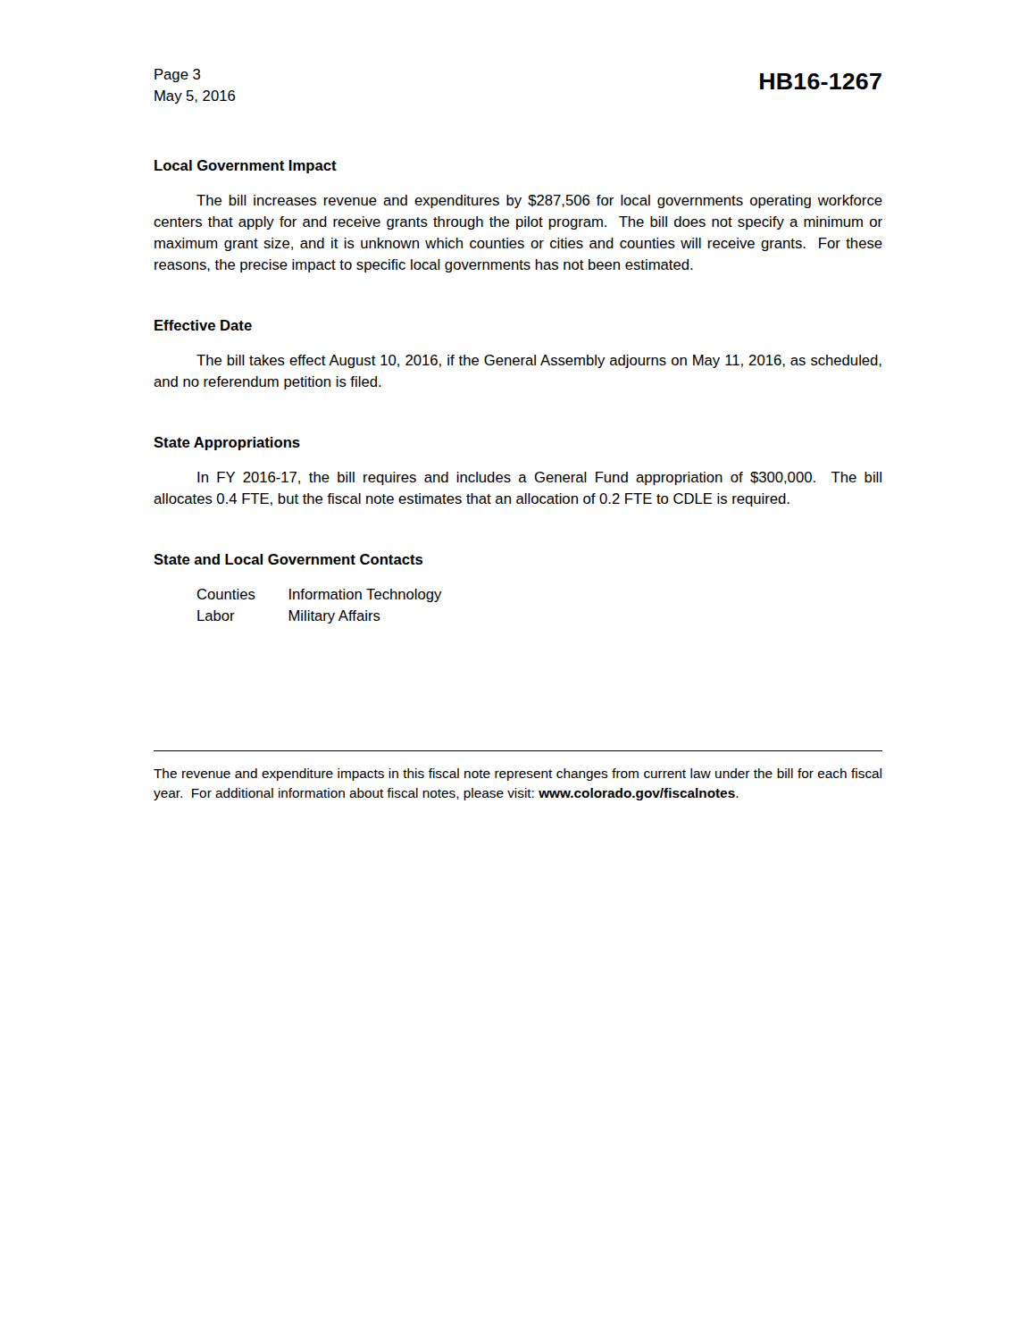Page 3
May 5, 2016
HB16-1267
Local Government Impact
The bill increases revenue and expenditures by $287,506 for local governments operating workforce centers that apply for and receive grants through the pilot program. The bill does not specify a minimum or maximum grant size, and it is unknown which counties or cities and counties will receive grants. For these reasons, the precise impact to specific local governments has not been estimated.
Effective Date
The bill takes effect August 10, 2016, if the General Assembly adjourns on May 11, 2016, as scheduled, and no referendum petition is filed.
State Appropriations
In FY 2016-17, the bill requires and includes a General Fund appropriation of $300,000. The bill allocates 0.4 FTE, but the fiscal note estimates that an allocation of 0.2 FTE to CDLE is required.
State and Local Government Contacts
| Counties | Information Technology |
| Labor | Military Affairs |
The revenue and expenditure impacts in this fiscal note represent changes from current law under the bill for each fiscal year. For additional information about fiscal notes, please visit: www.colorado.gov/fiscalnotes.